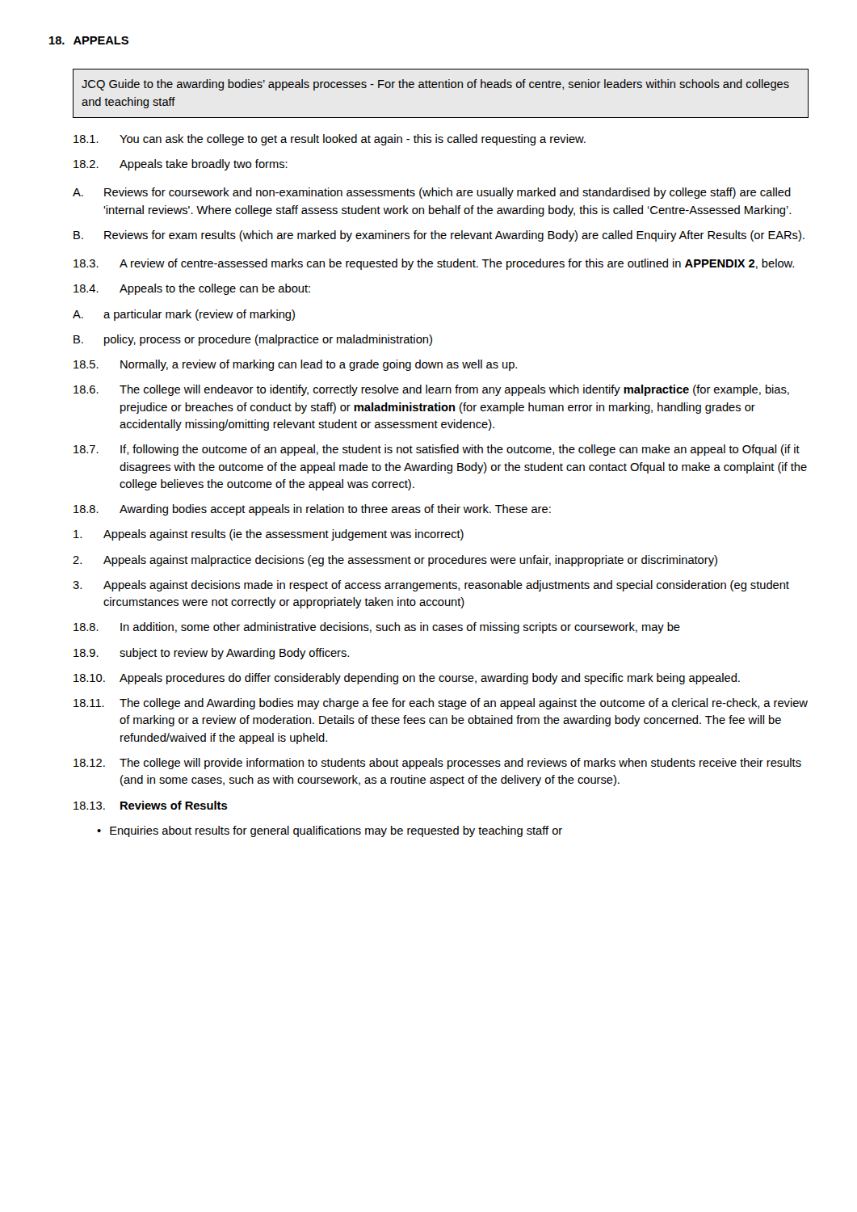18.
APPEALS
JCQ Guide to the awarding bodies’ appeals processes - For the attention of heads of centre, senior leaders within schools and colleges and teaching staff
18.1.
You can ask the college to get a result looked at again - this is called requesting a review.
18.2.
Appeals take broadly two forms:
A.
Reviews for coursework and non-examination assessments (which are usually marked and standardised by college staff) are called 'internal reviews'. Where college staff assess student work on behalf of the awarding body, this is called ‘Centre-Assessed Marking’.
B.
Reviews for exam results (which are marked by examiners for the relevant Awarding Body) are called Enquiry After Results (or EARs).
18.3.
A review of centre-assessed marks can be requested by the student. The procedures for this are outlined in APPENDIX 2, below.
18.4.
Appeals to the college can be about:
A.
a particular mark (review of marking)
B.
policy, process or procedure (malpractice or maladministration)
18.5.
Normally, a review of marking can lead to a grade going down as well as up.
18.6.
The college will endeavor to identify, correctly resolve and learn from any appeals which identify malpractice (for example, bias, prejudice or breaches of conduct by staff) or maladministration (for example human error in marking, handling grades or accidentally missing/omitting relevant student or assessment evidence).
18.7.
If, following the outcome of an appeal, the student is not satisfied with the outcome, the college can make an appeal to Ofqual (if it disagrees with the outcome of the appeal made to the Awarding Body) or the student can contact Ofqual to make a complaint (if the college believes the outcome of the appeal was correct).
18.8.
Awarding bodies accept appeals in relation to three areas of their work. These are:
1.
Appeals against results (ie the assessment judgement was incorrect)
2.
Appeals against malpractice decisions (eg the assessment or procedures were unfair, inappropriate or discriminatory)
3.
Appeals against decisions made in respect of access arrangements, reasonable adjustments and special consideration (eg student circumstances were not correctly or appropriately taken into account)
18.8.
In addition, some other administrative decisions, such as in cases of missing scripts or coursework, may be
18.9.
subject to review by Awarding Body officers.
18.10.
Appeals procedures do differ considerably depending on the course, awarding body and specific mark being appealed.
18.11.
The college and Awarding bodies may charge a fee for each stage of an appeal against the outcome of a clerical re-check, a review of marking or a review of moderation. Details of these fees can be obtained from the awarding body concerned. The fee will be refunded/waived if the appeal is upheld.
18.12.
The college will provide information to students about appeals processes and reviews of marks when students receive their results (and in some cases, such as with coursework, as a routine aspect of the delivery of the course).
18.13.
Reviews of Results
•
Enquiries about results for general qualifications may be requested by teaching staff or